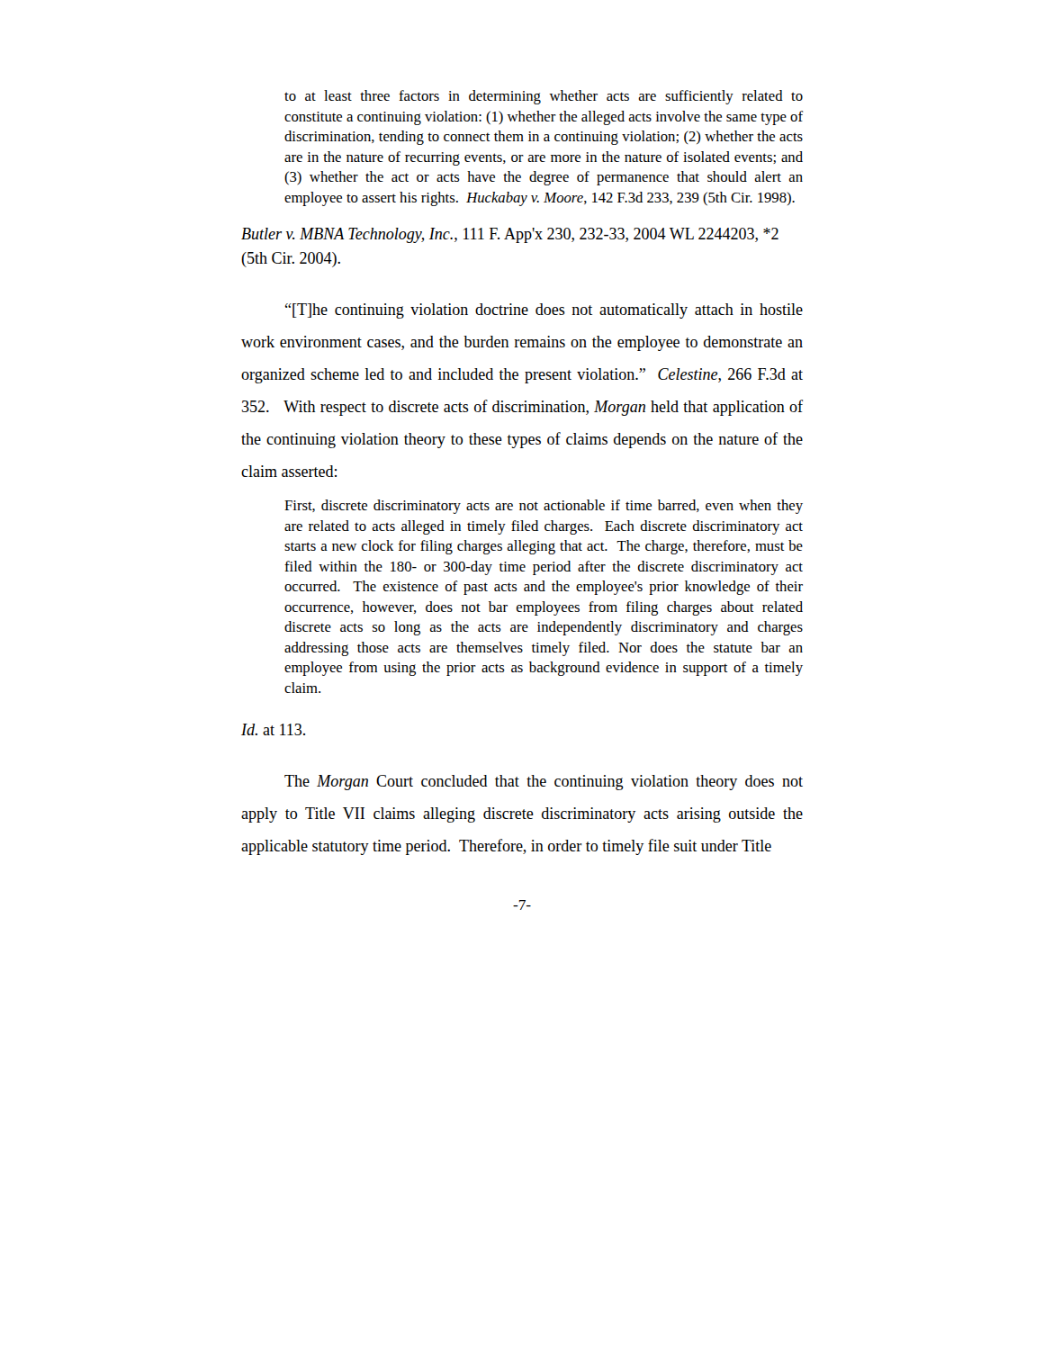to at least three factors in determining whether acts are sufficiently related to constitute a continuing violation: (1) whether the alleged acts involve the same type of discrimination, tending to connect them in a continuing violation; (2) whether the acts are in the nature of recurring events, or are more in the nature of isolated events; and (3) whether the act or acts have the degree of permanence that should alert an employee to assert his rights. Huckabay v. Moore, 142 F.3d 233, 239 (5th Cir. 1998).
Butler v. MBNA Technology, Inc., 111 F. App'x 230, 232-33, 2004 WL 2244203, *2 (5th Cir. 2004).
“[T]he continuing violation doctrine does not automatically attach in hostile work environment cases, and the burden remains on the employee to demonstrate an organized scheme led to and included the present violation.” Celestine, 266 F.3d at 352. With respect to discrete acts of discrimination, Morgan held that application of the continuing violation theory to these types of claims depends on the nature of the claim asserted:
First, discrete discriminatory acts are not actionable if time barred, even when they are related to acts alleged in timely filed charges. Each discrete discriminatory act starts a new clock for filing charges alleging that act. The charge, therefore, must be filed within the 180- or 300-day time period after the discrete discriminatory act occurred. The existence of past acts and the employee's prior knowledge of their occurrence, however, does not bar employees from filing charges about related discrete acts so long as the acts are independently discriminatory and charges addressing those acts are themselves timely filed. Nor does the statute bar an employee from using the prior acts as background evidence in support of a timely claim.
Id. at 113.
The Morgan Court concluded that the continuing violation theory does not apply to Title VII claims alleging discrete discriminatory acts arising outside the applicable statutory time period. Therefore, in order to timely file suit under Title
-7-